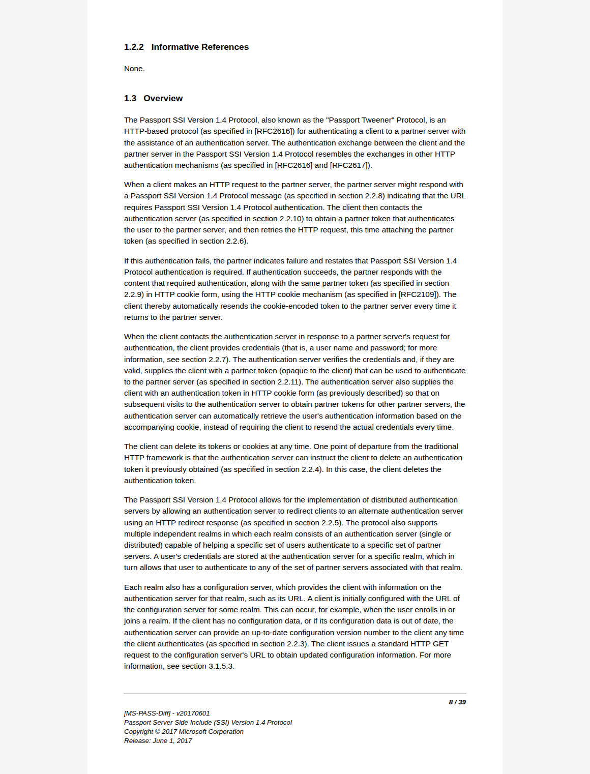1.2.2 Informative References
None.
1.3 Overview
The Passport SSI Version 1.4 Protocol, also known as the "Passport Tweener" Protocol, is an HTTP-based protocol (as specified in [RFC2616]) for authenticating a client to a partner server with the assistance of an authentication server. The authentication exchange between the client and the partner server in the Passport SSI Version 1.4 Protocol resembles the exchanges in other HTTP authentication mechanisms (as specified in [RFC2616] and [RFC2617]).
When a client makes an HTTP request to the partner server, the partner server might respond with a Passport SSI Version 1.4 Protocol message (as specified in section 2.2.8) indicating that the URL requires Passport SSI Version 1.4 Protocol authentication. The client then contacts the authentication server (as specified in section 2.2.10) to obtain a partner token that authenticates the user to the partner server, and then retries the HTTP request, this time attaching the partner token (as specified in section 2.2.6).
If this authentication fails, the partner indicates failure and restates that Passport SSI Version 1.4 Protocol authentication is required. If authentication succeeds, the partner responds with the content that required authentication, along with the same partner token (as specified in section 2.2.9) in HTTP cookie form, using the HTTP cookie mechanism (as specified in [RFC2109]). The client thereby automatically resends the cookie-encoded token to the partner server every time it returns to the partner server.
When the client contacts the authentication server in response to a partner server's request for authentication, the client provides credentials (that is, a user name and password; for more information, see section 2.2.7). The authentication server verifies the credentials and, if they are valid, supplies the client with a partner token (opaque to the client) that can be used to authenticate to the partner server (as specified in section 2.2.11). The authentication server also supplies the client with an authentication token in HTTP cookie form (as previously described) so that on subsequent visits to the authentication server to obtain partner tokens for other partner servers, the authentication server can automatically retrieve the user's authentication information based on the accompanying cookie, instead of requiring the client to resend the actual credentials every time.
The client can delete its tokens or cookies at any time. One point of departure from the traditional HTTP framework is that the authentication server can instruct the client to delete an authentication token it previously obtained (as specified in section 2.2.4). In this case, the client deletes the authentication token.
The Passport SSI Version 1.4 Protocol allows for the implementation of distributed authentication servers by allowing an authentication server to redirect clients to an alternate authentication server using an HTTP redirect response (as specified in section 2.2.5). The protocol also supports multiple independent realms in which each realm consists of an authentication server (single or distributed) capable of helping a specific set of users authenticate to a specific set of partner servers. A user's credentials are stored at the authentication server for a specific realm, which in turn allows that user to authenticate to any of the set of partner servers associated with that realm.
Each realm also has a configuration server, which provides the client with information on the authentication server for that realm, such as its URL. A client is initially configured with the URL of the configuration server for some realm. This can occur, for example, when the user enrolls in or joins a realm. If the client has no configuration data, or if its configuration data is out of date, the authentication server can provide an up-to-date configuration version number to the client any time the client authenticates (as specified in section 2.2.3). The client issues a standard HTTP GET request to the configuration server's URL to obtain updated configuration information. For more information, see section 3.1.5.3.
8 / 39
[MS-PASS-Diff] - v20170601
Passport Server Side Include (SSI) Version 1.4 Protocol
Copyright © 2017 Microsoft Corporation
Release: June 1, 2017